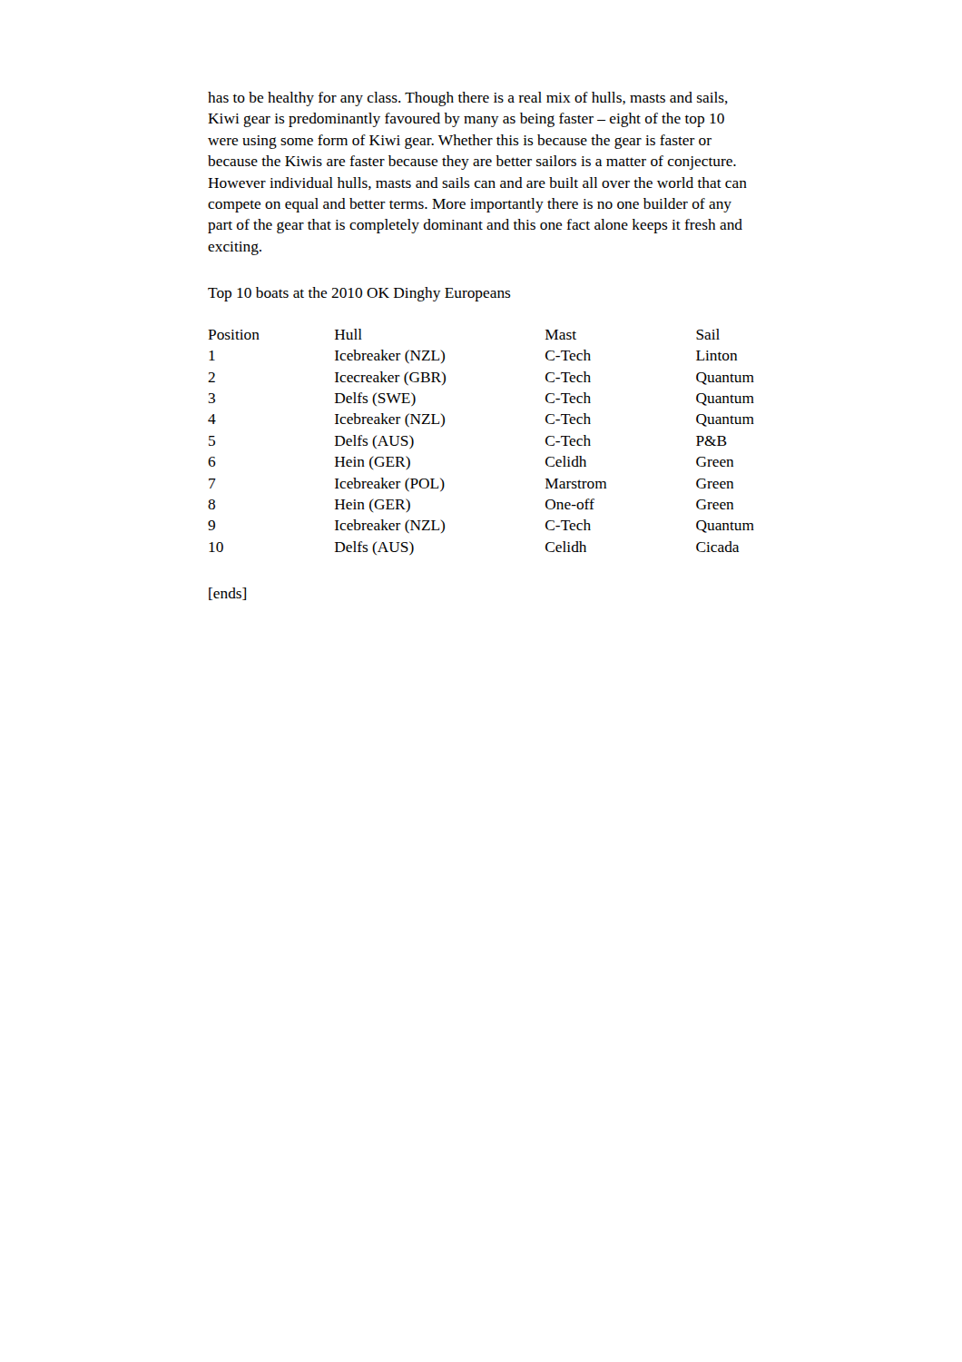has to be healthy for any class. Though there is a real mix of hulls, masts and sails, Kiwi gear is predominantly favoured by many as being faster – eight of the top 10 were using some form of Kiwi gear. Whether this is because the gear is faster or because the Kiwis are faster because they are better sailors is a matter of conjecture. However individual hulls, masts and sails can and are built all over the world that can compete on equal and better terms. More importantly there is no one builder of any part of the gear that is completely dominant and this one fact alone keeps it fresh and exciting.
Top 10 boats at the 2010 OK Dinghy Europeans
| Position | Hull | Mast | Sail |
| 1 | Icebreaker (NZL) | C-Tech | Linton |
| 2 | Icecreaker (GBR) | C-Tech | Quantum |
| 3 | Delfs (SWE) | C-Tech | Quantum |
| 4 | Icebreaker (NZL) | C-Tech | Quantum |
| 5 | Delfs (AUS) | C-Tech | P&B |
| 6 | Hein (GER) | Celidh | Green |
| 7 | Icebreaker (POL) | Marstrom | Green |
| 8 | Hein (GER) | One-off | Green |
| 9 | Icebreaker (NZL) | C-Tech | Quantum |
| 10 | Delfs (AUS) | Celidh | Cicada |
[ends]